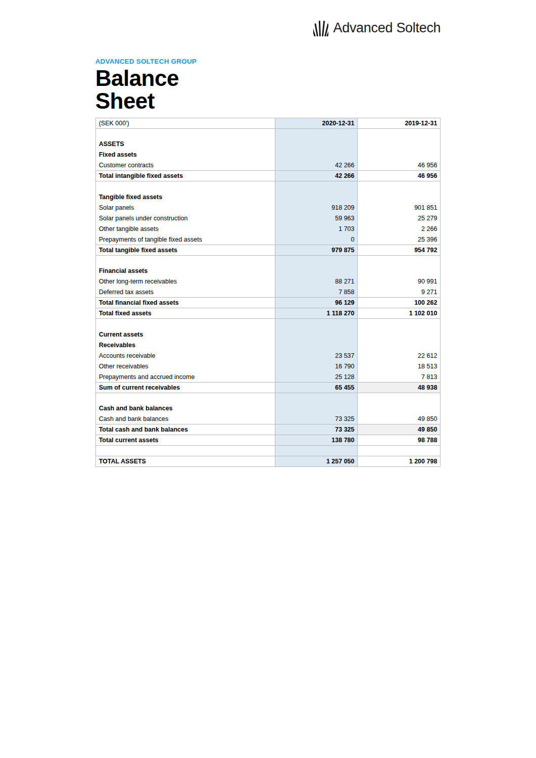Advanced Soltech
ADVANCED SOLTECH GROUP
Balance
Sheet
| (SEK 000') | 2020-12-31 | 2019-12-31 |
| ASSETS | | |
| Fixed assets | | |
| Customer contracts | 42 266 | 46 956 |
| Total intangible fixed assets | 42 266 | 46 956 |
| Tangible fixed assets | | |
| Solar panels | 918 209 | 901 851 |
| Solar panels under construction | 59 963 | 25 279 |
| Other tangible assets | 1 703 | 2 266 |
| Prepayments of tangible fixed assets | 0 | 25 396 |
| Total tangible fixed assets | 979 875 | 954 792 |
| Financial assets | | |
| Other long-term receivables | 88 271 | 90 991 |
| Deferred tax assets | 7 858 | 9 271 |
| Total financial fixed assets | 96 129 | 100 262 |
| Total fixed assets | 1 118 270 | 1 102 010 |
| Current assets | | |
| Receivables | | |
| Accounts receivable | 23 537 | 22 612 |
| Other receivables | 16 790 | 18 513 |
| Prepayments and accrued income | 25 128 | 7 813 |
| Sum of current receivables | 65 455 | 48 938 |
| Cash and bank balances | | |
| Cash and bank balances | 73 325 | 49 850 |
| Total cash and bank balances | 73 325 | 49 850 |
| Total current assets | 138 780 | 98 788 |
| TOTAL ASSETS | 1 257 050 | 1 200 798 |